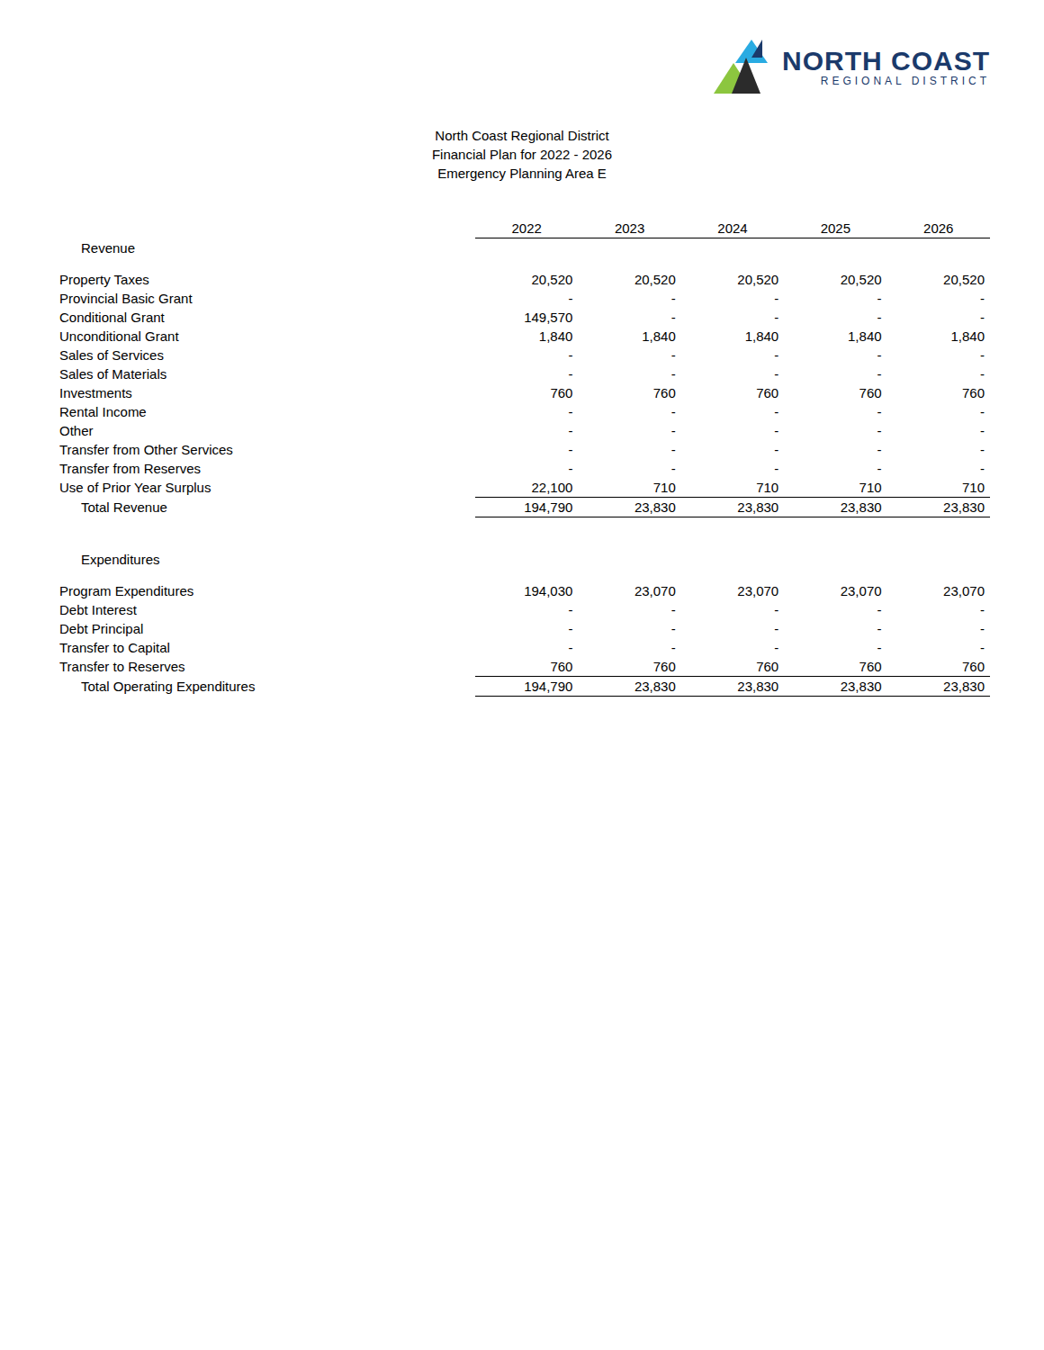NORTH COAST
REGIONAL DISTRICT
North Coast Regional District
Financial Plan for 2022 - 2026
Emergency Planning Area E
| | 2022 | 2023 | 2024 | 2025 | 2026 |
| Revenue | |
| Property Taxes | 20,520 | 20,520 | 20,520 | 20,520 | 20,520 |
| Provincial Basic Grant | - | - | - | - | - |
| Conditional Grant | 149,570 | - | - | - | - |
| Unconditional Grant | 1,840 | 1,840 | 1,840 | 1,840 | 1,840 |
| Sales of Services | - | - | - | - | - |
| Sales of Materials | - | - | - | - | - |
| Investments | 760 | 760 | 760 | 760 | 760 |
| Rental Income | - | - | - | - | - |
| Other | - | - | - | - | - |
| Transfer from Other Services | - | - | - | - | - |
| Transfer from Reserves | - | - | - | - | - |
| Use of Prior Year Surplus | 22,100 | 710 | 710 | 710 | 710 |
| Total Revenue | 194,790 | 23,830 | 23,830 | 23,830 | 23,830 |
| Expenditures | |
| Program Expenditures | 194,030 | 23,070 | 23,070 | 23,070 | 23,070 |
| Debt Interest | - | - | - | - | - |
| Debt Principal | - | - | - | - | - |
| Transfer to Capital | - | - | - | - | - |
| Transfer to Reserves | 760 | 760 | 760 | 760 | 760 |
| Total Operating Expenditures | 194,790 | 23,830 | 23,830 | 23,830 | 23,830 |